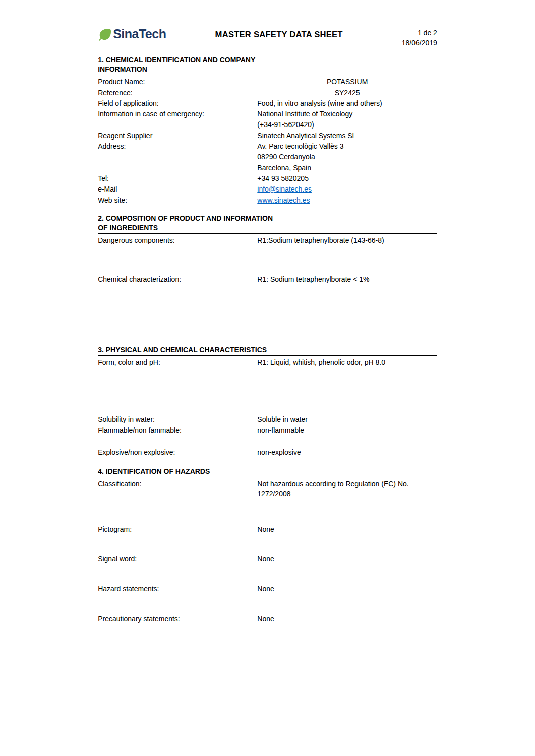Sina Tech
MASTER SAFETY DATA SHEET
1 de 2
18/06/2019
1. CHEMICAL IDENTIFICATION AND COMPANY
INFORMATION
| Product Name: | POTASSIUM |
| Reference: | SY2425 |
| Field of application: | Food, in vitro analysis (wine and others) |
| Information in case of emergency: | National Institute of Toxicology |
| | (+34-91-5620420) |
| Reagent Supplier | Sinatech Analytical Systems SL |
| Address: | Av. Parc tecnològic Vallès 3 |
| | 08290 Cerdanyola |
| | Barcelona, Spain |
| Tel: | +34 93 5820205 |
| e-Mail | info@sinatech.es |
| Web site: | www.sinatech.es |
2. COMPOSITION OF PRODUCT AND INFORMATION
OF INGREDIENTS
| Dangerous components: | R1:Sodium tetraphenylborate (143-66-8) |
| Chemical characterization: | R1: Sodium tetraphenylborate < 1% |
3. PHYSICAL AND CHEMICAL CHARACTERISTICS
| Form, color and pH: | R1: Liquid, whitish, phenolic odor, pH 8.0 |
| Solubility in water: | Soluble in water |
| Flammable/non fammable: | non-flammable |
| Explosive/non explosive: | non-explosive |
4. IDENTIFICATION OF HAZARDS
| Classification: | Not hazardous according to Regulation (EC) No. 1272/2008 |
| Pictogram: | None |
| Signal word: | None |
| Hazard statements: | None |
| Precautionary statements: | None |